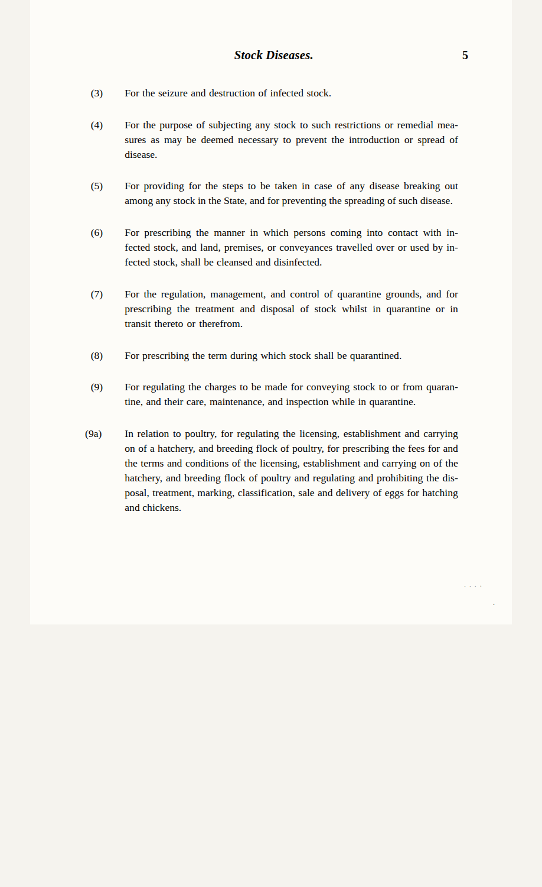Stock Diseases. 5
(3) For the seizure and destruction of infected stock.
(4) For the purpose of subjecting any stock to such restrictions or remedial measures as may be deemed necessary to prevent the introduction or spread of disease.
(5) For providing for the steps to be taken in case of any disease breaking out among any stock in the State, and for preventing the spreading of such disease.
(6) For prescribing the manner in which persons coming into contact with infected stock, and land, premises, or conveyances travelled over or used by infected stock, shall be cleansed and disinfected.
(7) For the regulation, management, and control of quarantine grounds, and for prescribing the treatment and disposal of stock whilst in quarantine or in transit thereto or therefrom.
(8) For prescribing the term during which stock shall be quarantined.
(9) For regulating the charges to be made for conveying stock to or from quarantine, and their care, maintenance, and inspection while in quarantine.
(9a) In relation to poultry, for regulating the licensing, establishment and carrying on of a hatchery, and breeding flock of poultry, for prescribing the fees for and the terms and conditions of the licensing, establishment and carrying on of the hatchery, and breeding flock of poultry and regulating and prohibiting the disposal, treatment, marking, classification, sale and delivery of eggs for hatching and chickens.
. . . .
.